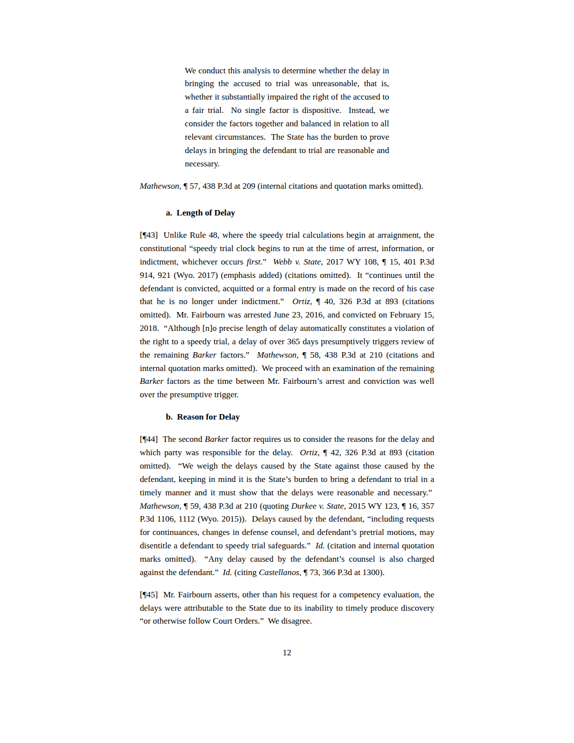We conduct this analysis to determine whether the delay in bringing the accused to trial was unreasonable, that is, whether it substantially impaired the right of the accused to a fair trial. No single factor is dispositive. Instead, we consider the factors together and balanced in relation to all relevant circumstances. The State has the burden to prove delays in bringing the defendant to trial are reasonable and necessary.
Mathewson, ¶ 57, 438 P.3d at 209 (internal citations and quotation marks omitted).
a. Length of Delay
[¶43] Unlike Rule 48, where the speedy trial calculations begin at arraignment, the constitutional “speedy trial clock begins to run at the time of arrest, information, or indictment, whichever occurs first.” Webb v. State, 2017 WY 108, ¶ 15, 401 P.3d 914, 921 (Wyo. 2017) (emphasis added) (citations omitted). It “continues until the defendant is convicted, acquitted or a formal entry is made on the record of his case that he is no longer under indictment.” Ortiz, ¶ 40, 326 P.3d at 893 (citations omitted). Mr. Fairbourn was arrested June 23, 2016, and convicted on February 15, 2018. “Although [n]o precise length of delay automatically constitutes a violation of the right to a speedy trial, a delay of over 365 days presumptively triggers review of the remaining Barker factors.” Mathewson, ¶ 58, 438 P.3d at 210 (citations and internal quotation marks omitted). We proceed with an examination of the remaining Barker factors as the time between Mr. Fairbourn’s arrest and conviction was well over the presumptive trigger.
b. Reason for Delay
[¶44] The second Barker factor requires us to consider the reasons for the delay and which party was responsible for the delay. Ortiz, ¶ 42, 326 P.3d at 893 (citation omitted). “We weigh the delays caused by the State against those caused by the defendant, keeping in mind it is the State’s burden to bring a defendant to trial in a timely manner and it must show that the delays were reasonable and necessary.” Mathewson, ¶ 59, 438 P.3d at 210 (quoting Durkee v. State, 2015 WY 123, ¶ 16, 357 P.3d 1106, 1112 (Wyo. 2015)). Delays caused by the defendant, “including requests for continuances, changes in defense counsel, and defendant’s pretrial motions, may disentitle a defendant to speedy trial safeguards.” Id. (citation and internal quotation marks omitted). “Any delay caused by the defendant’s counsel is also charged against the defendant.” Id. (citing Castellanos, ¶ 73, 366 P.3d at 1300).
[¶45] Mr. Fairbourn asserts, other than his request for a competency evaluation, the delays were attributable to the State due to its inability to timely produce discovery “or otherwise follow Court Orders.” We disagree.
12